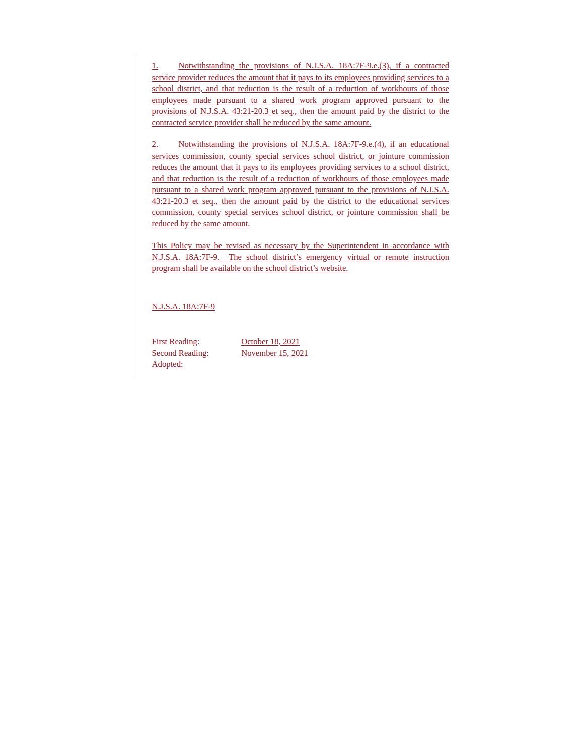1. Notwithstanding the provisions of N.J.S.A. 18A:7F-9.e.(3), if a contracted service provider reduces the amount that it pays to its employees providing services to a school district, and that reduction is the result of a reduction of workhours of those employees made pursuant to a shared work program approved pursuant to the provisions of N.J.S.A. 43:21-20.3 et seq., then the amount paid by the district to the contracted service provider shall be reduced by the same amount.
2. Notwithstanding the provisions of N.J.S.A. 18A:7F-9.e.(4), if an educational services commission, county special services school district, or jointure commission reduces the amount that it pays to its employees providing services to a school district, and that reduction is the result of a reduction of workhours of those employees made pursuant to a shared work program approved pursuant to the provisions of N.J.S.A. 43:21-20.3 et seq., then the amount paid by the district to the educational services commission, county special services school district, or jointure commission shall be reduced by the same amount.
This Policy may be revised as necessary by the Superintendent in accordance with N.J.S.A. 18A:7F-9. The school district’s emergency virtual or remote instruction program shall be available on the school district’s website.
N.J.S.A. 18A:7F-9
First Reading: October 18, 2021
Second Reading: November 15, 2021
Adopted: